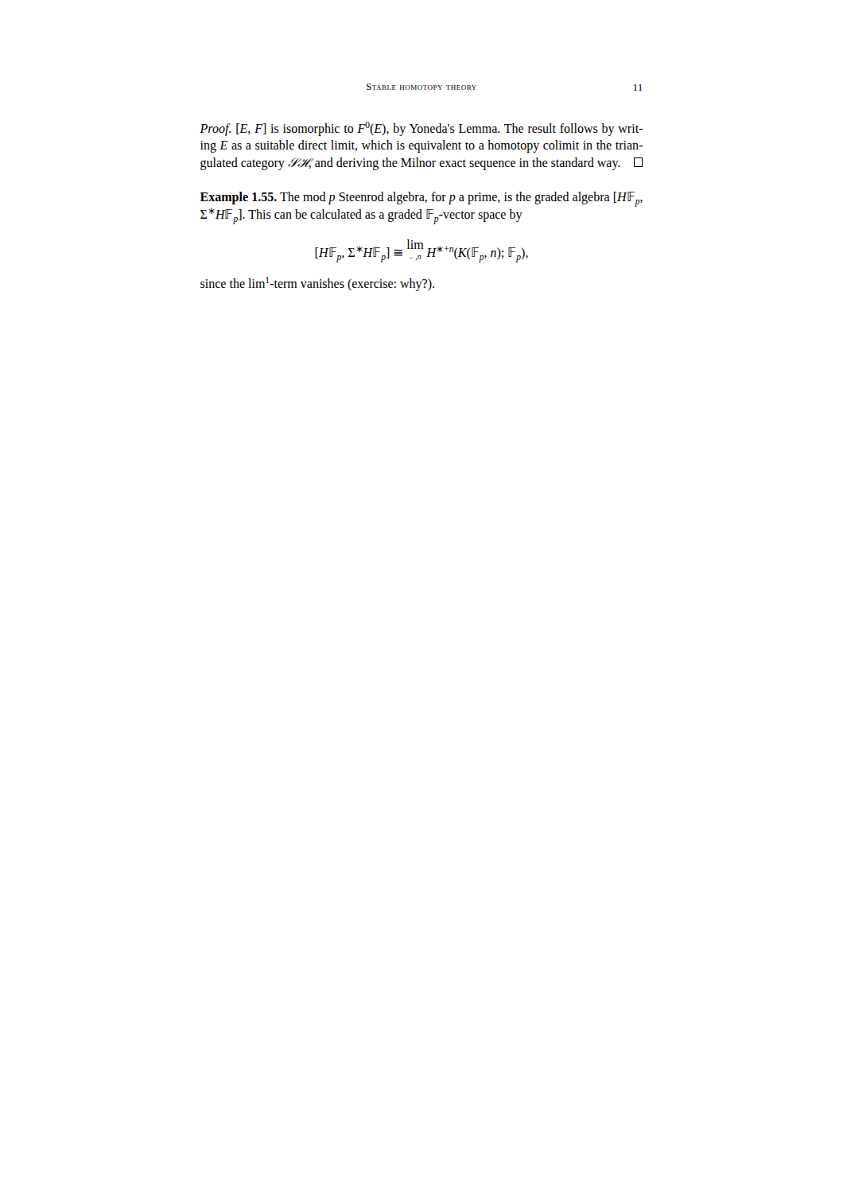Stable homotopy theory 11
Proof. [E, F] is isomorphic to F0(E), by Yoneda's Lemma. The result follows by writing E as a suitable direct limit, which is equivalent to a homotopy colimit in the triangulated category 𝒮ℋ, and deriving the Milnor exact sequence in the standard way.
Example 1.55. The mod p Steenrod algebra, for p a prime, is the graded algebra [H𝔽p, Σ∗H𝔽p]. This can be calculated as a graded 𝔽p-vector space by
[H𝔽p, Σ∗H𝔽p] ≅ lim←,n H∗+n(K(𝔽p, n); 𝔽p),
since the lim1-term vanishes (exercise: why?).